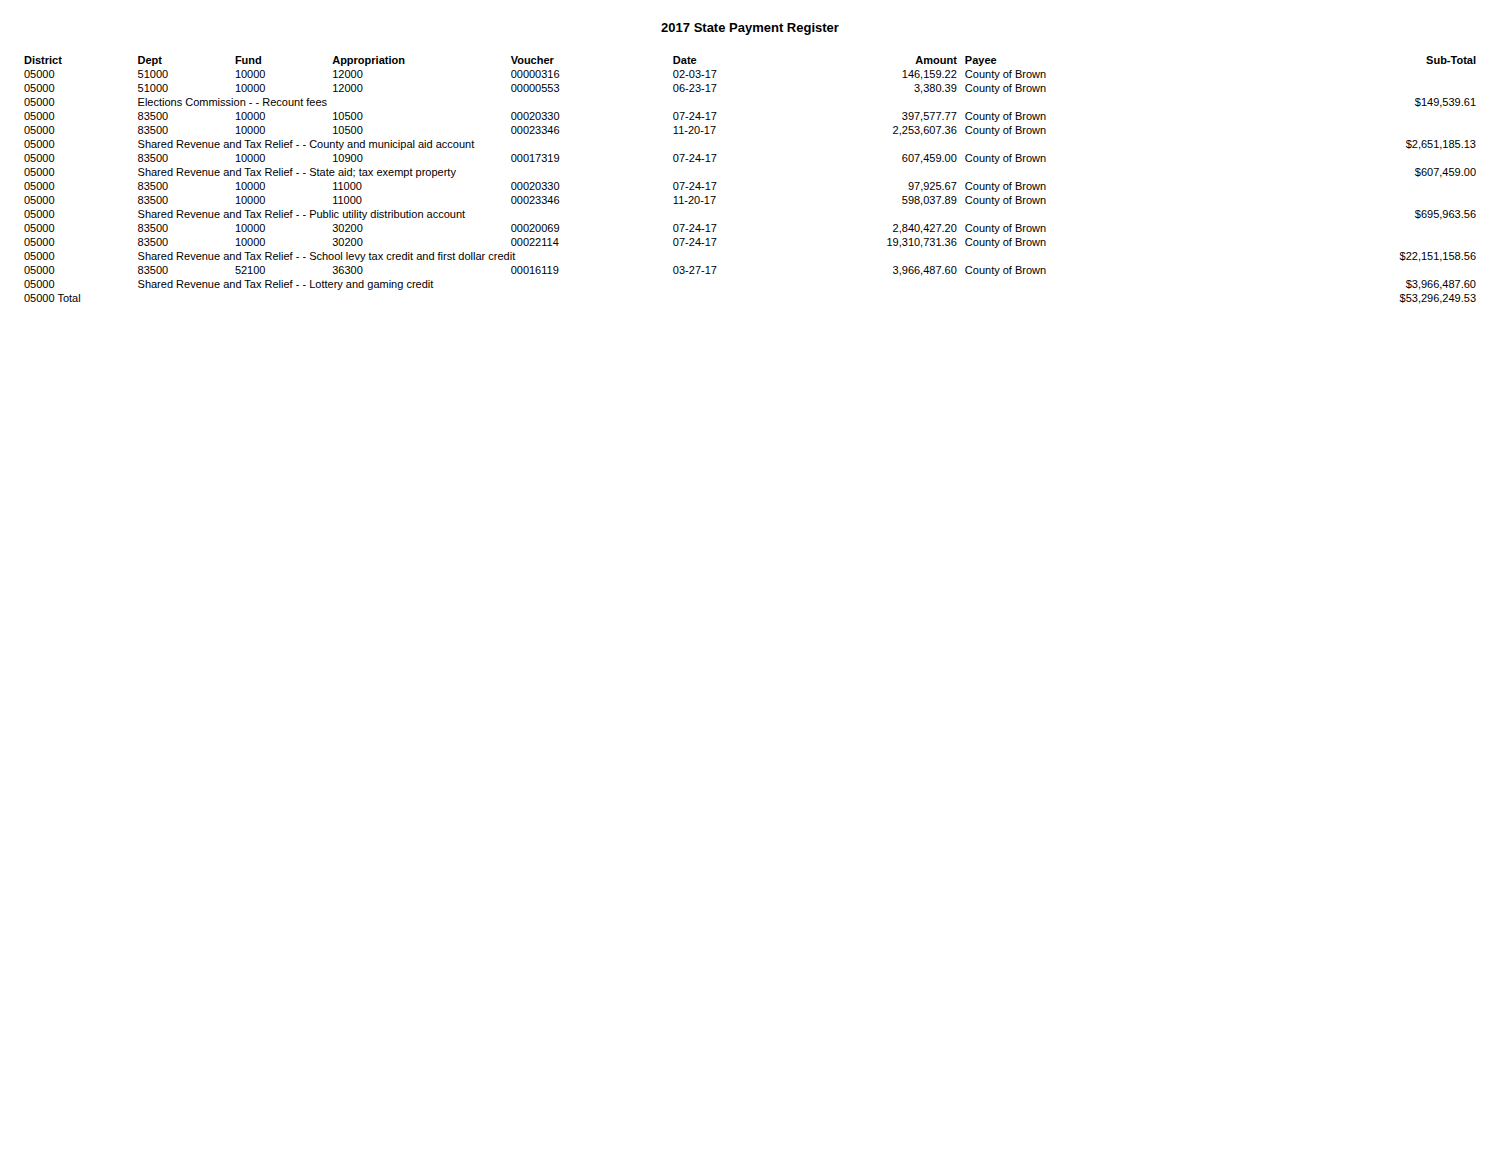2017 State Payment Register
| District | Dept | Fund | Appropriation | Voucher | Date | Amount | Payee | Sub-Total |
| --- | --- | --- | --- | --- | --- | --- | --- | --- |
| 05000 | 51000 | 10000 | 12000 | 00000316 | 02-03-17 | 146,159.22 | County of Brown | |
| 05000 | 51000 | 10000 | 12000 | 00000553 | 06-23-17 | 3,380.39 | County of Brown | |
| 05000 | Elections Commission - - Recount fees | $149,539.61 |
| 05000 | 83500 | 10000 | 10500 | 00020330 | 07-24-17 | 397,577.77 | County of Brown | |
| 05000 | 83500 | 10000 | 10500 | 00023346 | 11-20-17 | 2,253,607.36 | County of Brown | |
| 05000 | Shared Revenue and Tax Relief - - County and municipal aid account | $2,651,185.13 |
| 05000 | 83500 | 10000 | 10900 | 00017319 | 07-24-17 | 607,459.00 | County of Brown | |
| 05000 | Shared Revenue and Tax Relief - - State aid; tax exempt property | $607,459.00 |
| 05000 | 83500 | 10000 | 11000 | 00020330 | 07-24-17 | 97,925.67 | County of Brown | |
| 05000 | 83500 | 10000 | 11000 | 00023346 | 11-20-17 | 598,037.89 | County of Brown | |
| 05000 | Shared Revenue and Tax Relief - - Public utility distribution account | $695,963.56 |
| 05000 | 83500 | 10000 | 30200 | 00020069 | 07-24-17 | 2,840,427.20 | County of Brown | |
| 05000 | 83500 | 10000 | 30200 | 00022114 | 07-24-17 | 19,310,731.36 | County of Brown | |
| 05000 | Shared Revenue and Tax Relief - - School levy tax credit and first dollar credit | $22,151,158.56 |
| 05000 | 83500 | 52100 | 36300 | 00016119 | 03-27-17 | 3,966,487.60 | County of Brown | |
| 05000 | Shared Revenue and Tax Relief - - Lottery and gaming credit | $3,966,487.60 |
| 05000 Total | | $53,296,249.53 |